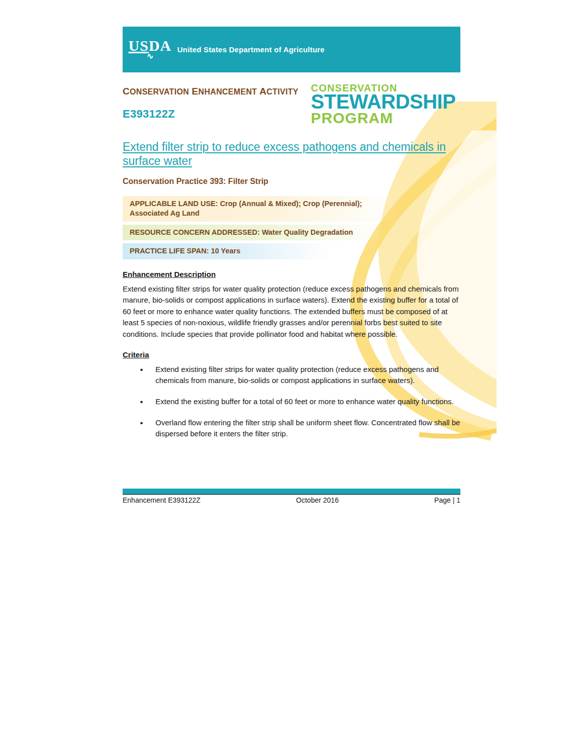USDA
∿
United States Department of Agriculture
CONSERVATION ENHANCEMENT ACTIVITY
E393122Z
CONSERVATION
STEWARDSHIP
PROGRAM
Extend filter strip to reduce excess pathogens and chemicals in surface water
Conservation Practice 393: Filter Strip
APPLICABLE LAND USE: Crop (Annual & Mixed); Crop (Perennial); Associated Ag Land
RESOURCE CONCERN ADDRESSED: Water Quality Degradation
PRACTICE LIFE SPAN: 10 Years
Enhancement Description
Extend existing filter strips for water quality protection (reduce excess pathogens and chemicals from manure, bio-solids or compost applications in surface waters). Extend the existing buffer for a total of 60 feet or more to enhance water quality functions. The extended buffers must be composed of at least 5 species of non-noxious, wildlife friendly grasses and/or perennial forbs best suited to site conditions. Include species that provide pollinator food and habitat where possible.
Criteria
Extend existing filter strips for water quality protection (reduce excess pathogens and chemicals from manure, bio-solids or compost applications in surface waters).
Extend the existing buffer for a total of 60 feet or more to enhance water quality functions.
Overland flow entering the filter strip shall be uniform sheet flow. Concentrated flow shall be dispersed before it enters the filter strip.
Enhancement E393122Z
October 2016
Page | 1